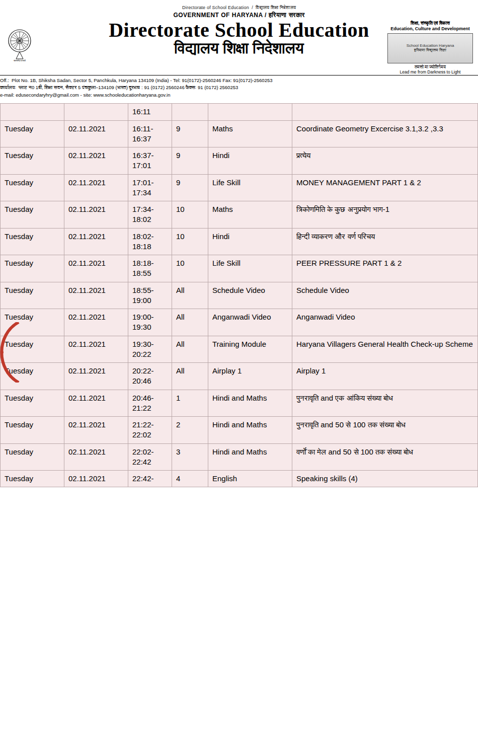Directorate of School Education / विद्यालय शिक्षा निदेशालय
सत्यमेव जयते
शिक्षा, संस्कृति एवं विकास
Education, Culture and Development
School Education Haryana
हरियाणा विद्यालय शिक्षा
तमसो मा ज्योतिर्गमय
Lead me from Darkness to Light
GOVERNMENT OF HARYANA / हरियाणा सरकार
Directorate School Education
विद्यालय शिक्षा निदेशालय
Off.: Plot No. 1B, Shiksha Sadan, Sector 5, Panchkula, Haryana 134109 (India) - Tel: 91(0172)-2560246 Fax: 91(0172)-2560253
कार्यालयः प्लाट न0 1बी, शिक्षा सदन, सैक्टर 5 पंचकूला–134109 (भारत) दूरभाष : 91 (0172) 2560246 फैक्सः 91 (0172) 2560253
e-mail: edusecondaryhry@gmail.com - site: www.schooleducationharyana.gov.in
| | | 16:11 | | | |
| Tuesday | 02.11.2021 | 16:11-16:37 | 9 | Maths | Coordinate Geometry Excercise 3.1,3.2 ,3.3 |
| Tuesday | 02.11.2021 | 16:37-17:01 | 9 | Hindi | प्रत्येय |
| Tuesday | 02.11.2021 | 17:01-17:34 | 9 | Life Skill | MONEY MANAGEMENT PART 1 & 2 |
| Tuesday | 02.11.2021 | 17:34-18:02 | 10 | Maths | त्रिकोणमिति के कुछ अनुप्रयोग भाग-1 |
| Tuesday | 02.11.2021 | 18:02-18:18 | 10 | Hindi | हिन्दी व्याकरण और वर्ण परिचय |
| Tuesday | 02.11.2021 | 18:18-18:55 | 10 | Life Skill | PEER PRESSURE PART 1 & 2 |
| Tuesday | 02.11.2021 | 18:55-19:00 | All | Schedule Video | Schedule Video |
| Tuesday | 02.11.2021 | 19:00-19:30 | All | Anganwadi Video | Anganwadi Video |
| Tuesday | 02.11.2021 | 19:30-20:22 | All | Training Module | Haryana Villagers General Health Check-up Scheme |
| Tuesday | 02.11.2021 | 20:22-20:46 | All | Airplay 1 | Airplay 1 |
| Tuesday | 02.11.2021 | 20:46-21:22 | 1 | Hindi and Maths | पुनरावृति and एक आंकिय संख्या बोध |
| Tuesday | 02.11.2021 | 21:22-22:02 | 2 | Hindi and Maths | पुनरावृति and 50 से 100 तक संख्या बोध |
| Tuesday | 02.11.2021 | 22:02-22:42 | 3 | Hindi and Maths | वर्णों का मेल and 50 से 100 तक संख्या बोध |
| Tuesday | 02.11.2021 | 22:42- | 4 | English | Speaking skills (4) |